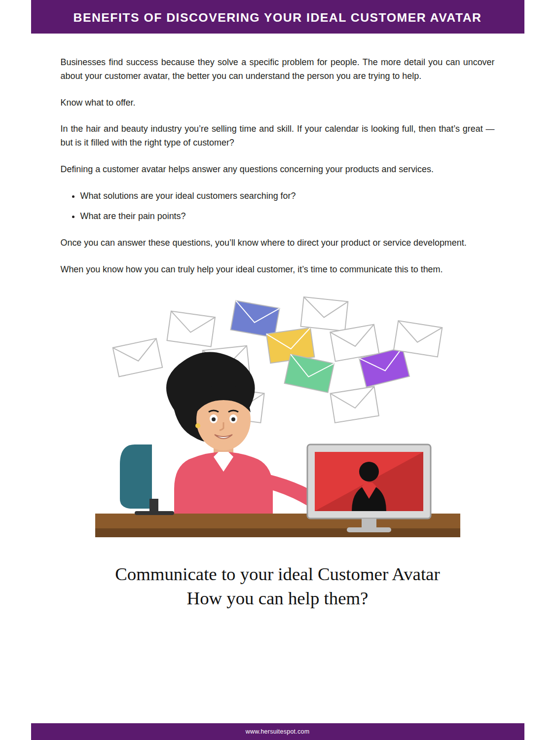Benefits of Discovering Your Ideal Customer Avatar
Businesses find success because they solve a specific problem for people. The more detail you can uncover about your customer avatar, the better you can understand the person you are trying to help.
Know what to offer.
In the hair and beauty industry you’re selling time and skill. If your calendar is looking full, then that’s great — but is it filled with the right type of customer?
Defining a customer avatar helps answer any questions concerning your products and services.
What solutions are your ideal customers searching for?
What are their pain points?
Once you can answer these questions, you’ll know where to direct your product or service development.
When you know how you can truly help your ideal customer, it’s time to communicate this to them.
Communicate to your ideal Customer Avatar
How you can help them?
www.hersuitespot.com